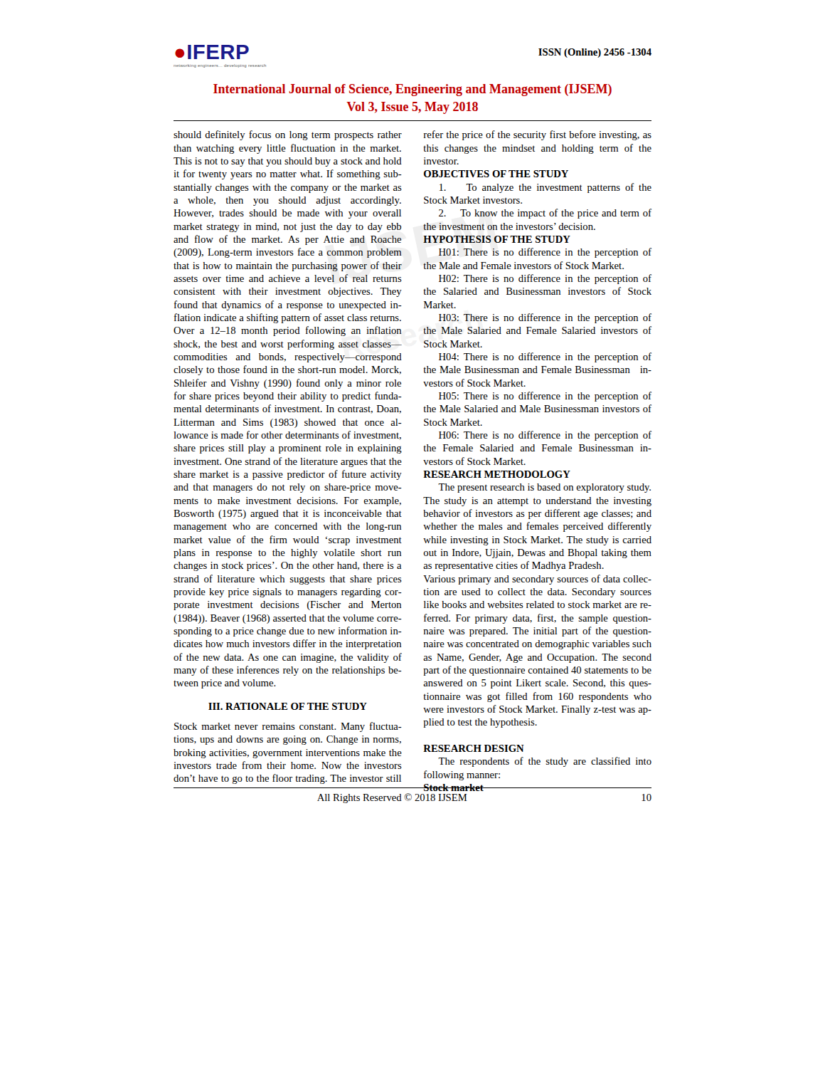●IFERP
networking engineers... developing research
ISSN (Online) 2456 -1304
International Journal of Science, Engineering and Management (IJSEM)
Vol 3, Issue 5, May 2018
IJSEM
Research
should definitely focus on long term prospects rather than watching every little fluctuation in the market. This is not to say that you should buy a stock and hold it for twenty years no matter what. If something substantially changes with the company or the market as a whole, then you should adjust accordingly. However, trades should be made with your overall market strategy in mind, not just the day to day ebb and flow of the market. As per Attie and Roache (2009), Long-term investors face a common problem that is how to maintain the purchasing power of their assets over time and achieve a level of real returns consistent with their investment objectives. They found that dynamics of a response to unexpected inflation indicate a shifting pattern of asset class returns. Over a 12–18 month period following an inflation shock, the best and worst performing asset classes—commodities and bonds, respectively—correspond closely to those found in the short-run model. Morck, Shleifer and Vishny (1990) found only a minor role for share prices beyond their ability to predict fundamental determinants of investment. In contrast, Doan, Litterman and Sims (1983) showed that once allowance is made for other determinants of investment, share prices still play a prominent role in explaining investment. One strand of the literature argues that the share market is a passive predictor of future activity and that managers do not rely on share-price movements to make investment decisions. For example, Bosworth (1975) argued that it is inconceivable that management who are concerned with the long-run market value of the firm would ‘scrap investment plans in response to the highly volatile short run changes in stock prices’. On the other hand, there is a strand of literature which suggests that share prices provide key price signals to managers regarding corporate investment decisions (Fischer and Merton (1984)). Beaver (1968) asserted that the volume corresponding to a price change due to new information indicates how much investors differ in the interpretation of the new data. As one can imagine, the validity of many of these inferences rely on the relationships between price and volume.
III. Rationale of the Study
Stock market never remains constant. Many fluctuations, ups and downs are going on. Change in norms, broking activities, government interventions make the investors trade from their home. Now the investors don’t have to go to the floor trading. The investor still refer the price of the security first before investing, as this changes the mindset and holding term of the investor.
Objectives of the Study
1. To analyze the investment patterns of the Stock Market investors.
2. To know the impact of the price and term of the investment on the investors’ decision.
Hypothesis of the Study
H01: There is no difference in the perception of the Male and Female investors of Stock Market.
H02: There is no difference in the perception of the Salaried and Businessman investors of Stock Market.
H03: There is no difference in the perception of the Male Salaried and Female Salaried investors of Stock Market.
H04: There is no difference in the perception of the Male Businessman and Female Businessman investors of Stock Market.
H05: There is no difference in the perception of the Male Salaried and Male Businessman investors of Stock Market.
H06: There is no difference in the perception of the Female Salaried and Female Businessman investors of Stock Market.
Research Methodology
The present research is based on exploratory study. The study is an attempt to understand the investing behavior of investors as per different age classes; and whether the males and females perceived differently while investing in Stock Market. The study is carried out in Indore, Ujjain, Dewas and Bhopal taking them as representative cities of Madhya Pradesh.
Various primary and secondary sources of data collection are used to collect the data. Secondary sources like books and websites related to stock market are referred. For primary data, first, the sample questionnaire was prepared. The initial part of the questionnaire was concentrated on demographic variables such as Name, Gender, Age and Occupation. The second part of the questionnaire contained 40 statements to be answered on 5 point Likert scale. Second, this questionnaire was got filled from 160 respondents who were investors of Stock Market. Finally z-test was applied to test the hypothesis.
Research Design
The respondents of the study are classified into following manner:
Stock market
All Rights Reserved © 2018 IJSEM
10